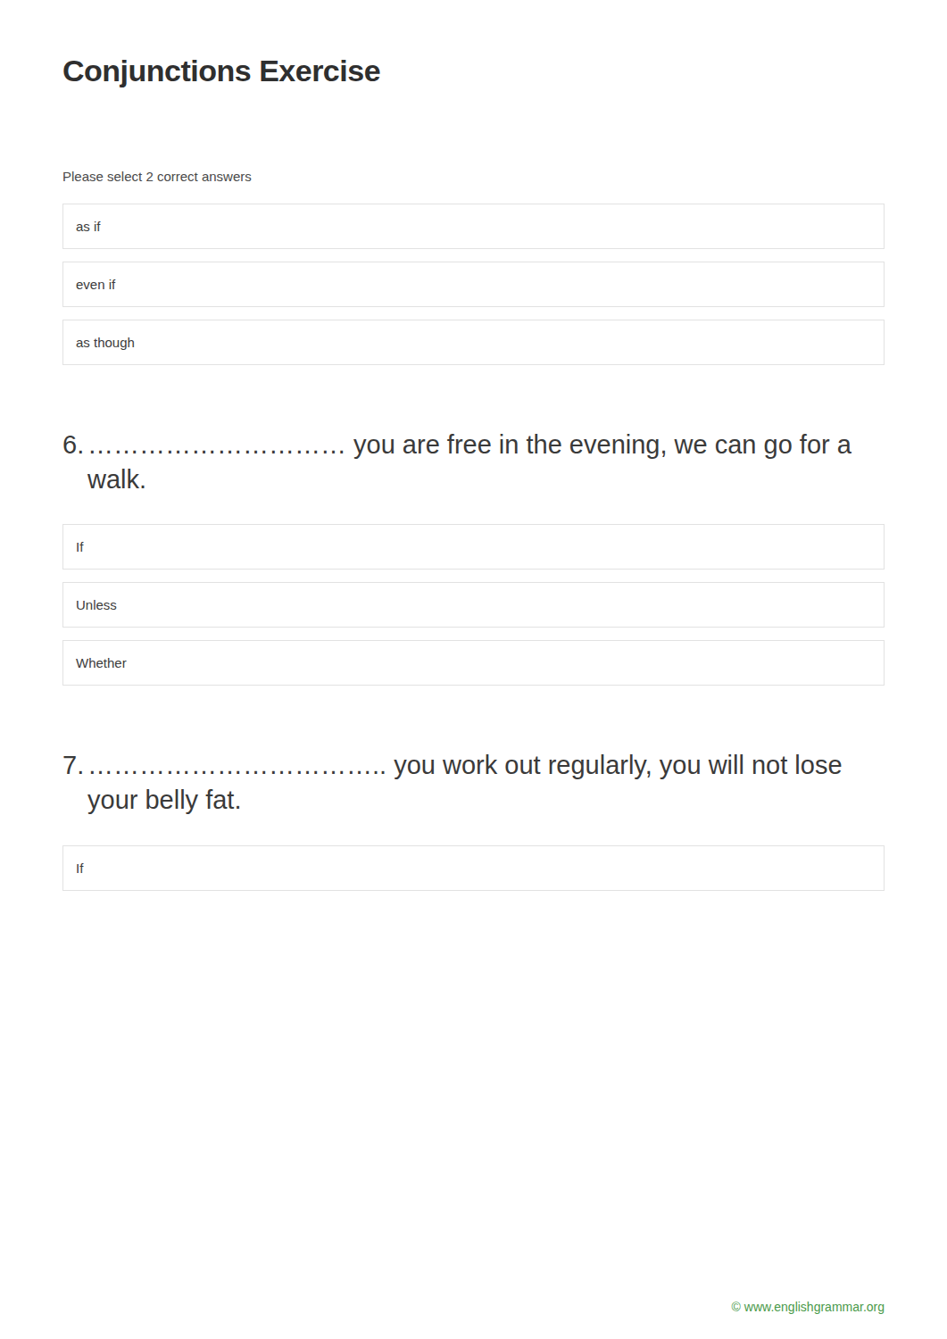Conjunctions Exercise
Please select 2 correct answers
as if
even if
as though
………………………… you are free in the evening, we can go for a walk.
If
Unless
Whether
…………………………….. you work out regularly, you will not lose your belly fat.
If
© www.englishgrammar.org